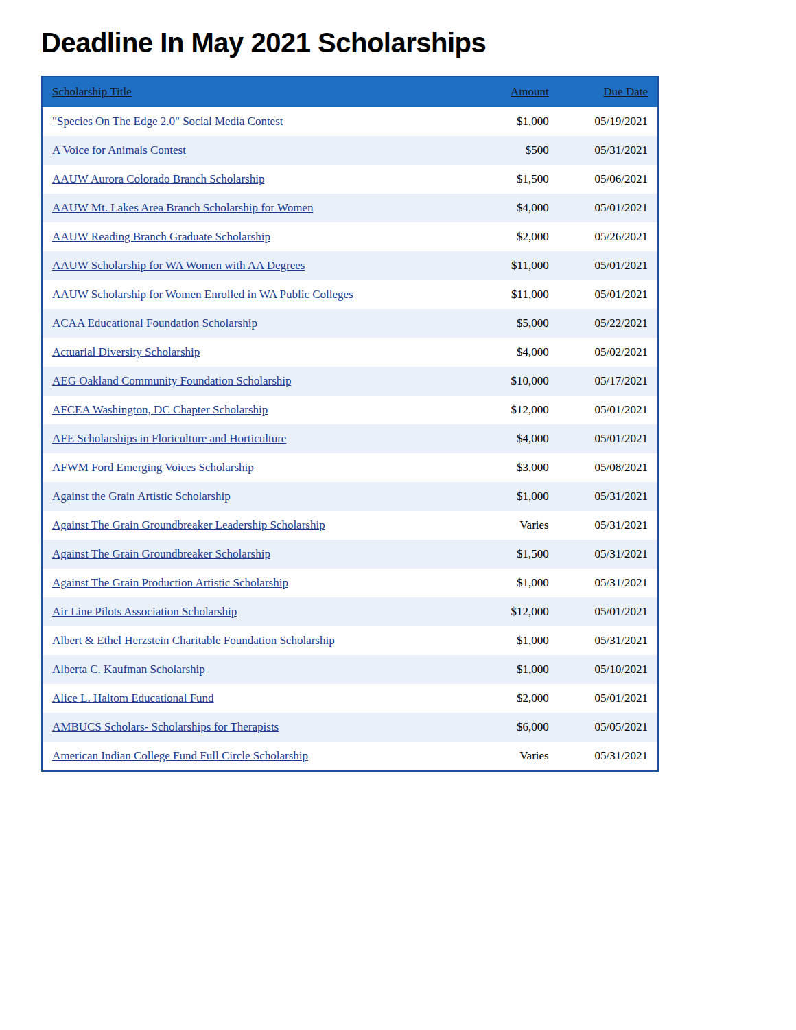Deadline In May 2021 Scholarships
| Scholarship Title | Amount | Due Date |
| --- | --- | --- |
| "Species On The Edge 2.0" Social Media Contest | $1,000 | 05/19/2021 |
| A Voice for Animals Contest | $500 | 05/31/2021 |
| AAUW Aurora Colorado Branch Scholarship | $1,500 | 05/06/2021 |
| AAUW Mt. Lakes Area Branch Scholarship for Women | $4,000 | 05/01/2021 |
| AAUW Reading Branch Graduate Scholarship | $2,000 | 05/26/2021 |
| AAUW Scholarship for WA Women with AA Degrees | $11,000 | 05/01/2021 |
| AAUW Scholarship for Women Enrolled in WA Public Colleges | $11,000 | 05/01/2021 |
| ACAA Educational Foundation Scholarship | $5,000 | 05/22/2021 |
| Actuarial Diversity Scholarship | $4,000 | 05/02/2021 |
| AEG Oakland Community Foundation Scholarship | $10,000 | 05/17/2021 |
| AFCEA Washington, DC Chapter Scholarship | $12,000 | 05/01/2021 |
| AFE Scholarships in Floriculture and Horticulture | $4,000 | 05/01/2021 |
| AFWM Ford Emerging Voices Scholarship | $3,000 | 05/08/2021 |
| Against the Grain Artistic Scholarship | $1,000 | 05/31/2021 |
| Against The Grain Groundbreaker Leadership Scholarship | Varies | 05/31/2021 |
| Against The Grain Groundbreaker Scholarship | $1,500 | 05/31/2021 |
| Against The Grain Production Artistic Scholarship | $1,000 | 05/31/2021 |
| Air Line Pilots Association Scholarship | $12,000 | 05/01/2021 |
| Albert & Ethel Herzstein Charitable Foundation Scholarship | $1,000 | 05/31/2021 |
| Alberta C. Kaufman Scholarship | $1,000 | 05/10/2021 |
| Alice L. Haltom Educational Fund | $2,000 | 05/01/2021 |
| AMBUCS Scholars- Scholarships for Therapists | $6,000 | 05/05/2021 |
| American Indian College Fund Full Circle Scholarship | Varies | 05/31/2021 |